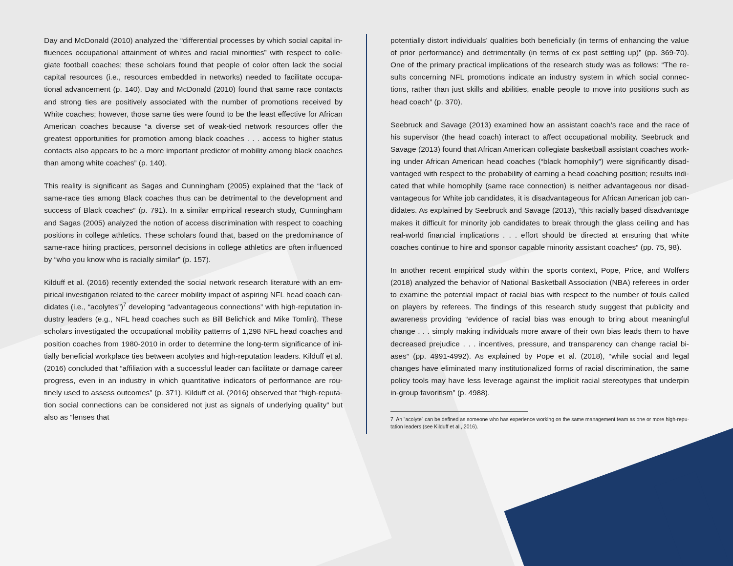Day and McDonald (2010) analyzed the “differential processes by which social capital influences occupational attainment of whites and racial minorities” with respect to collegiate football coaches; these scholars found that people of color often lack the social capital resources (i.e., resources embedded in networks) needed to facilitate occupational advancement (p. 140). Day and McDonald (2010) found that same race contacts and strong ties are positively associated with the number of promotions received by White coaches; however, those same ties were found to be the least effective for African American coaches because “a diverse set of weak-tied network resources offer the greatest opportunities for promotion among black coaches . . . access to higher status contacts also appears to be a more important predictor of mobility among black coaches than among white coaches” (p. 140).
This reality is significant as Sagas and Cunningham (2005) explained that the “lack of same-race ties among Black coaches thus can be detrimental to the development and success of Black coaches” (p. 791). In a similar empirical research study, Cunningham and Sagas (2005) analyzed the notion of access discrimination with respect to coaching positions in college athletics. These scholars found that, based on the predominance of same-race hiring practices, personnel decisions in college athletics are often influenced by “who you know who is racially similar” (p. 157).
Kilduff et al. (2016) recently extended the social network research literature with an empirical investigation related to the career mobility impact of aspiring NFL head coach candidates (i.e., “acolytes”)7 developing “advantageous connections” with high-reputation industry leaders (e.g., NFL head coaches such as Bill Belichick and Mike Tomlin). These scholars investigated the occupational mobility patterns of 1,298 NFL head coaches and position coaches from 1980-2010 in order to determine the long-term significance of initially beneficial workplace ties between acolytes and high-reputation leaders. Kilduff et al. (2016) concluded that “affiliation with a successful leader can facilitate or damage career progress, even in an industry in which quantitative indicators of performance are routinely used to assess outcomes” (p. 371). Kilduff et al. (2016) observed that “high-reputation social connections can be considered not just as signals of underlying quality” but also as “lenses that
potentially distort individuals’ qualities both beneficially (in terms of enhancing the value of prior performance) and detrimentally (in terms of ex post settling up)” (pp. 369-70). One of the primary practical implications of the research study was as follows: “The results concerning NFL promotions indicate an industry system in which social connections, rather than just skills and abilities, enable people to move into positions such as head coach” (p. 370).
Seebruck and Savage (2013) examined how an assistant coach’s race and the race of his supervisor (the head coach) interact to affect occupational mobility. Seebruck and Savage (2013) found that African American collegiate basketball assistant coaches working under African American head coaches (“black homophily”) were significantly disadvantaged with respect to the probability of earning a head coaching position; results indicated that while homophily (same race connection) is neither advantageous nor disadvantageous for White job candidates, it is disadvantageous for African American job candidates. As explained by Seebruck and Savage (2013), “this racially based disadvantage makes it difficult for minority job candidates to break through the glass ceiling and has real-world financial implications . . . effort should be directed at ensuring that white coaches continue to hire and sponsor capable minority assistant coaches” (pp. 75, 98).
In another recent empirical study within the sports context, Pope, Price, and Wolfers (2018) analyzed the behavior of National Basketball Association (NBA) referees in order to examine the potential impact of racial bias with respect to the number of fouls called on players by referees. The findings of this research study suggest that publicity and awareness providing “evidence of racial bias was enough to bring about meaningful change . . . simply making individuals more aware of their own bias leads them to have decreased prejudice . . . incentives, pressure, and transparency can change racial biases” (pp. 4991-4992). As explained by Pope et al. (2018), “while social and legal changes have eliminated many institutionalized forms of racial discrimination, the same policy tools may have less leverage against the implicit racial stereotypes that underpin in-group favoritism” (p. 4988).
7 An “acolyte” can be defined as someone who has experience working on the same management team as one or more high-reputation leaders (see Kilduff et al., 2016).